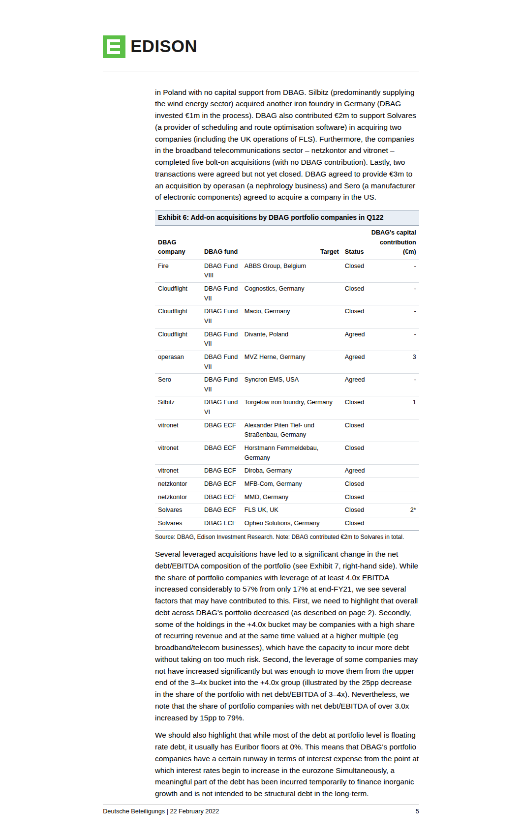EDISON
in Poland with no capital support from DBAG. Silbitz (predominantly supplying the wind energy sector) acquired another iron foundry in Germany (DBAG invested €1m in the process). DBAG also contributed €2m to support Solvares (a provider of scheduling and route optimisation software) in acquiring two companies (including the UK operations of FLS). Furthermore, the companies in the broadband telecommunications sector – netzkontor and vitronet – completed five bolt-on acquisitions (with no DBAG contribution). Lastly, two transactions were agreed but not yet closed. DBAG agreed to provide €3m to an acquisition by operasan (a nephrology business) and Sero (a manufacturer of electronic components) agreed to acquire a company in the US.
Exhibit 6: Add-on acquisitions by DBAG portfolio companies in Q122
| DBAG company | DBAG fund | Target | Status | DBAG's capital contribution (€m) |
| --- | --- | --- | --- | --- |
| Fire | DBAG Fund VIII | ABBS Group, Belgium | Closed | - |
| Cloudflight | DBAG Fund VII | Cognostics, Germany | Closed | - |
| Cloudflight | DBAG Fund VII | Macio, Germany | Closed | - |
| Cloudflight | DBAG Fund VII | Divante, Poland | Agreed | - |
| operasan | DBAG Fund VII | MVZ Herne, Germany | Agreed | 3 |
| Sero | DBAG Fund VII | Syncron EMS, USA | Agreed | - |
| Silbitz | DBAG Fund VI | Torgelow iron foundry, Germany | Closed | 1 |
| vitronet | DBAG ECF | Alexander Piten Tief- und Straßenbau, Germany | Closed | |
| vitronet | DBAG ECF | Horstmann Fernmeldebau, Germany | Closed | |
| vitronet | DBAG ECF | Diroba, Germany | Agreed | |
| netzkontor | DBAG ECF | MFB-Com, Germany | Closed | |
| netzkontor | DBAG ECF | MMD, Germany | Closed | |
| Solvares | DBAG ECF | FLS UK, UK | Closed | 2* |
| Solvares | DBAG ECF | Opheo Solutions, Germany | Closed | |
Source: DBAG, Edison Investment Research. Note: DBAG contributed €2m to Solvares in total.
Several leveraged acquisitions have led to a significant change in the net debt/EBITDA composition of the portfolio (see Exhibit 7, right-hand side). While the share of portfolio companies with leverage of at least 4.0x EBITDA increased considerably to 57% from only 17% at end-FY21, we see several factors that may have contributed to this. First, we need to highlight that overall debt across DBAG's portfolio decreased (as described on page 2). Secondly, some of the holdings in the +4.0x bucket may be companies with a high share of recurring revenue and at the same time valued at a higher multiple (eg broadband/telecom businesses), which have the capacity to incur more debt without taking on too much risk. Second, the leverage of some companies may not have increased significantly but was enough to move them from the upper end of the 3–4x bucket into the +4.0x group (illustrated by the 25pp decrease in the share of the portfolio with net debt/EBITDA of 3–4x). Nevertheless, we note that the share of portfolio companies with net debt/EBITDA of over 3.0x increased by 15pp to 79%.
We should also highlight that while most of the debt at portfolio level is floating rate debt, it usually has Euribor floors at 0%. This means that DBAG's portfolio companies have a certain runway in terms of interest expense from the point at which interest rates begin to increase in the eurozone Simultaneously, a meaningful part of the debt has been incurred temporarily to finance inorganic growth and is not intended to be structural debt in the long-term.
Deutsche Beteiligungs | 22 February 2022
5